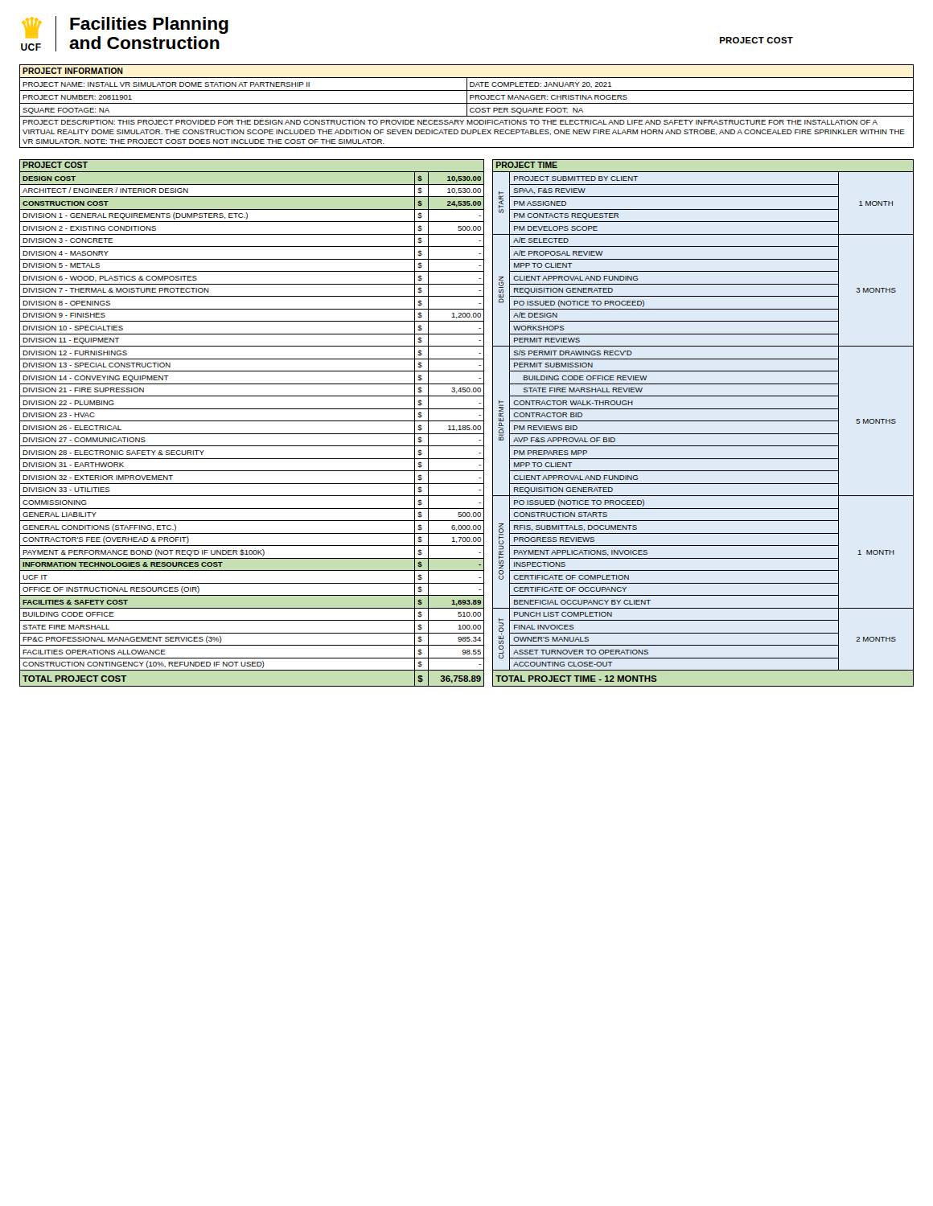♛
UCF
Facilities Planning
and Construction
PROJECT COST
| PROJECT INFORMATION |
| PROJECT NAME: INSTALL VR SIMULATOR DOME STATION AT PARTNERSHIP II | DATE COMPLETED: JANUARY 20, 2021 |
| PROJECT NUMBER: 20811901 | PROJECT MANAGER: CHRISTINA ROGERS |
| SQUARE FOOTAGE: NA | COST PER SQUARE FOOT: NA |
| PROJECT DESCRIPTION: THIS PROJECT PROVIDED FOR THE DESIGN AND CONSTRUCTION TO PROVIDE NECESSARY MODIFICATIONS TO THE ELECTRICAL AND LIFE AND SAFETY INFRASTRUCTURE FOR THE INSTALLATION OF A VIRTUAL REALITY DOME SIMULATOR. THE CONSTRUCTION SCOPE INCLUDED THE ADDITION OF SEVEN DEDICATED DUPLEX RECEPTABLES, ONE NEW FIRE ALARM HORN AND STROBE, AND A CONCEALED FIRE SPRINKLER WITHIN THE VR SIMULATOR. NOTE: THE PROJECT COST DOES NOT INCLUDE THE COST OF THE SIMULATOR. |
| PROJECT COST |
| DESIGN COST | $ | 10,530.00 |
| ARCHITECT / ENGINEER / INTERIOR DESIGN | $ | 10,530.00 |
| CONSTRUCTION COST | $ | 24,535.00 |
| DIVISION 1 - GENERAL REQUIREMENTS (DUMPSTERS, ETC.) | $ | - |
| DIVISION 2 - EXISTING CONDITIONS | $ | 500.00 |
| DIVISION 3 - CONCRETE | $ | - |
| DIVISION 4 - MASONRY | $ | - |
| DIVISION 5 - METALS | $ | - |
| DIVISION 6 - WOOD, PLASTICS & COMPOSITES | $ | - |
| DIVISION 7 - THERMAL & MOISTURE PROTECTION | $ | - |
| DIVISION 8 - OPENINGS | $ | - |
| DIVISION 9 - FINISHES | $ | 1,200.00 |
| DIVISION 10 - SPECIALTIES | $ | - |
| DIVISION 11 - EQUIPMENT | $ | - |
| DIVISION 12 - FURNISHINGS | $ | - |
| DIVISION 13 - SPECIAL CONSTRUCTION | $ | - |
| DIVISION 14 - CONVEYING EQUIPMENT | $ | - |
| DIVISION 21 - FIRE SUPRESSION | $ | 3,450.00 |
| DIVISION 22 - PLUMBING | $ | - |
| DIVISION 23 - HVAC | $ | - |
| DIVISION 26 - ELECTRICAL | $ | 11,185.00 |
| DIVISION 27 - COMMUNICATIONS | $ | - |
| DIVISION 28 - ELECTRONIC SAFETY & SECURITY | $ | - |
| DIVISION 31 - EARTHWORK | $ | - |
| DIVISION 32 - EXTERIOR IMPROVEMENT | $ | - |
| DIVISION 33 - UTILITIES | $ | - |
| COMMISSIONING | $ | - |
| GENERAL LIABILITY | $ | 500.00 |
| GENERAL CONDITIONS (STAFFING, ETC.) | $ | 6,000.00 |
| CONTRACTOR'S FEE (OVERHEAD & PROFIT) | $ | 1,700.00 |
| PAYMENT & PERFORMANCE BOND (NOT REQ'D IF UNDER $100K) | $ | - |
| INFORMATION TECHNOLOGIES & RESOURCES COST | $ | - |
| UCF IT | $ | - |
| OFFICE OF INSTRUCTIONAL RESOURCES (OIR) | $ | - |
| FACILITIES & SAFETY COST | $ | 1,693.89 |
| BUILDING CODE OFFICE | $ | 510.00 |
| STATE FIRE MARSHALL | $ | 100.00 |
| FP&C PROFESSIONAL MANAGEMENT SERVICES (3%) | $ | 985.34 |
| FACILITIES OPERATIONS ALLOWANCE | $ | 98.55 |
| CONSTRUCTION CONTINGENCY (10%, REFUNDED IF NOT USED) | $ | - |
| TOTAL PROJECT COST | $ | 36,758.89 |
| PROJECT TIME |
| START | PROJECT SUBMITTED BY CLIENT | 1 MONTH |
| SPAA, F&S REVIEW |
| PM ASSIGNED |
| PM CONTACTS REQUESTER |
| PM DEVELOPS SCOPE |
| DESIGN | A/E SELECTED | 3 MONTHS |
| A/E PROPOSAL REVIEW |
| MPP TO CLIENT |
| CLIENT APPROVAL AND FUNDING |
| REQUISITION GENERATED |
| PO ISSUED (NOTICE TO PROCEED) |
| A/E DESIGN |
| WORKSHOPS |
| PERMIT REVIEWS |
| BID/PERMIT | S/S PERMIT DRAWINGS RECV'D | 5 MONTHS |
| PERMIT SUBMISSION |
| BUILDING CODE OFFICE REVIEW |
| STATE FIRE MARSHALL REVIEW |
| CONTRACTOR WALK-THROUGH |
| CONTRACTOR BID |
| PM REVIEWS BID |
| AVP F&S APPROVAL OF BID |
| PM PREPARES MPP |
| MPP TO CLIENT |
| CLIENT APPROVAL AND FUNDING |
| REQUISITION GENERATED |
| CONSTRUCTION | PO ISSUED (NOTICE TO PROCEED) | 1 MONTH |
| CONSTRUCTION STARTS |
| RFIS, SUBMITTALS, DOCUMENTS |
| PROGRESS REVIEWS |
| PAYMENT APPLICATIONS, INVOICES |
| INSPECTIONS |
| CERTIFICATE OF COMPLETION |
| CERTIFICATE OF OCCUPANCY |
| BENEFICIAL OCCUPANCY BY CLIENT |
| CLOSE-OUT | PUNCH LIST COMPLETION | 2 MONTHS |
| FINAL INVOICES |
| OWNER'S MANUALS |
| ASSET TURNOVER TO OPERATIONS |
| ACCOUNTING CLOSE-OUT |
| TOTAL PROJECT TIME - 12 MONTHS |